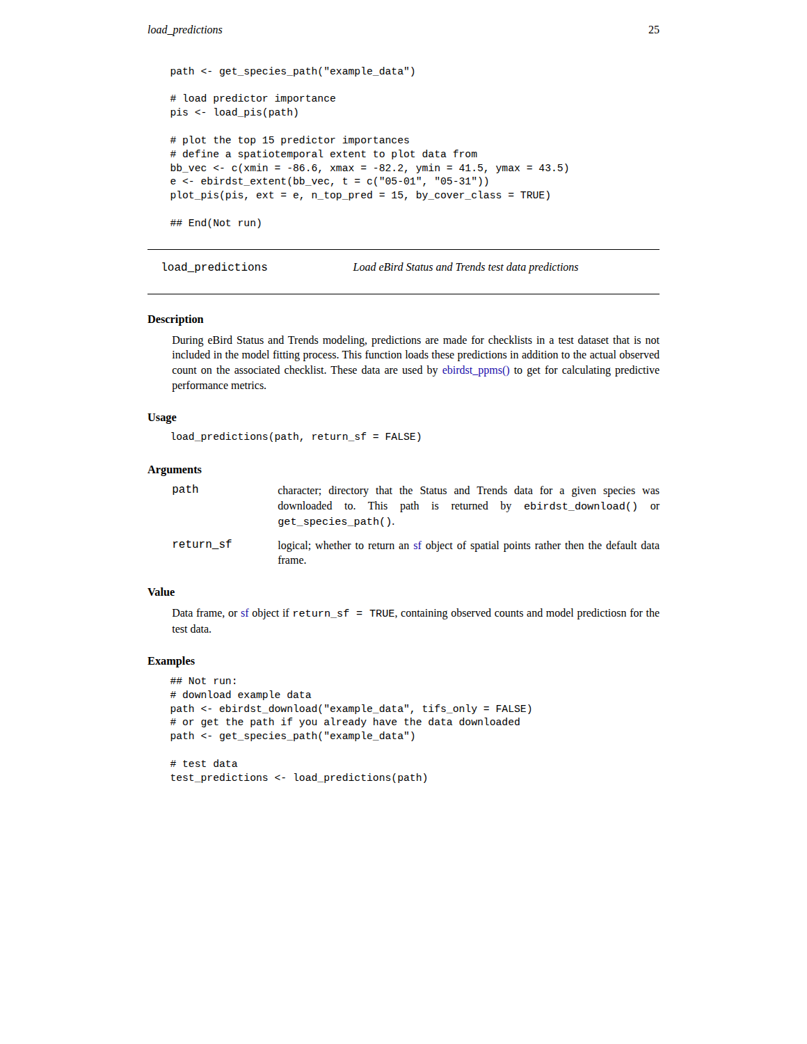load_predictions 25
path <- get_species_path("example_data")

# load predictor importance
pis <- load_pis(path)

# plot the top 15 predictor importances
# define a spatiotemporal extent to plot data from
bb_vec <- c(xmin = -86.6, xmax = -82.2, ymin = 41.5, ymax = 43.5)
e <- ebirdst_extent(bb_vec, t = c("05-01", "05-31"))
plot_pis(pis, ext = e, n_top_pred = 15, by_cover_class = TRUE)

## End(Not run)
load_predictions Load eBird Status and Trends test data predictions
Description
During eBird Status and Trends modeling, predictions are made for checklists in a test dataset that is not included in the model fitting process. This function loads these predictions in addition to the actual observed count on the associated checklist. These data are used by ebirdst_ppms() to get for calculating predictive performance metrics.
Usage
load_predictions(path, return_sf = FALSE)
Arguments
path
character; directory that the Status and Trends data for a given species was downloaded to. This path is returned by ebirdst_download() or get_species_path().
return_sf
logical; whether to return an sf object of spatial points rather then the default data frame.
Value
Data frame, or sf object if return_sf = TRUE, containing observed counts and model predictiosn for the test data.
Examples
## Not run:
# download example data
path <- ebirdst_download("example_data", tifs_only = FALSE)
# or get the path if you already have the data downloaded
path <- get_species_path("example_data")

# test data
test_predictions <- load_predictions(path)